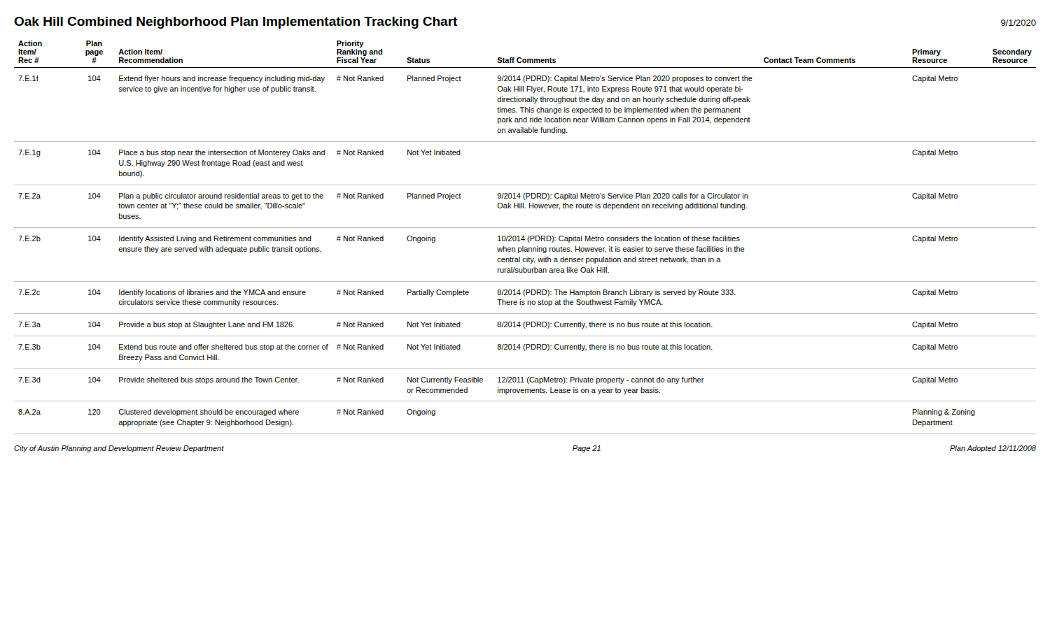Oak Hill Combined Neighborhood Plan Implementation Tracking Chart
9/1/2020
| Action Item/ Rec # | Plan page # | Action Item/ Recommendation | Priority Ranking and Fiscal Year | Status | Staff Comments | Contact Team Comments | Primary Resource | Secondary Resource |
| --- | --- | --- | --- | --- | --- | --- | --- | --- |
| 7.E.1f | 104 | Extend flyer hours and increase frequency including mid-day service to give an incentive for higher use of public transit. | # Not Ranked | Planned Project | 9/2014 (PDRD): Capital Metro's Service Plan 2020 proposes to convert the Oak Hill Flyer, Route 171, into Express Route 971 that would operate bi-directionally throughout the day and on an hourly schedule during off-peak times. This change is expected to be implemented when the permanent park and ride location near William Cannon opens in Fall 2014, dependent on available funding. | | Capital Metro | |
| 7.E.1g | 104 | Place a bus stop near the intersection of Monterey Oaks and U.S. Highway 290 West frontage Road (east and west bound). | # Not Ranked | Not Yet Initiated | | | Capital Metro | |
| 7.E.2a | 104 | Plan a public circulator around residential areas to get to the town center at "Y;" these could be smaller, "Dillo-scale" buses. | # Not Ranked | Planned Project | 9/2014 (PDRD): Capital Metro's Service Plan 2020 calls for a Circulator in Oak Hill. However, the route is dependent on receiving additional funding. | | Capital Metro | |
| 7.E.2b | 104 | Identify Assisted Living and Retirement communities and ensure they are served with adequate public transit options. | # Not Ranked | Ongoing | 10/2014 (PDRD): Capital Metro considers the location of these facilities when planning routes. However, it is easier to serve these facilities in the central city, with a denser population and street network, than in a rural/suburban area like Oak Hill. | | Capital Metro | |
| 7.E.2c | 104 | Identify locations of libraries and the YMCA and ensure circulators service these community resources. | # Not Ranked | Partially Complete | 8/2014 (PDRD): The Hampton Branch Library is served by Route 333. There is no stop at the Southwest Family YMCA. | | Capital Metro | |
| 7.E.3a | 104 | Provide a bus stop at Slaughter Lane and FM 1826. | # Not Ranked | Not Yet Initiated | 8/2014 (PDRD): Currently, there is no bus route at this location. | | Capital Metro | |
| 7.E.3b | 104 | Extend bus route and offer sheltered bus stop at the corner of Breezy Pass and Convict Hill. | # Not Ranked | Not Yet Initiated | 8/2014 (PDRD): Currently, there is no bus route at this location. | | Capital Metro | |
| 7.E.3d | 104 | Provide sheltered bus stops around the Town Center. | # Not Ranked | Not Currently Feasible or Recommended | 12/2011 (CapMetro): Private property - cannot do any further improvements. Lease is on a year to year basis. | | Capital Metro | |
| 8.A.2a | 120 | Clustered development should be encouraged where appropriate (see Chapter 9: Neighborhood Design). | # Not Ranked | Ongoing | | | Planning & Zoning Department | |
City of Austin Planning and Development Review Department
Page 21
Plan Adopted 12/11/2008